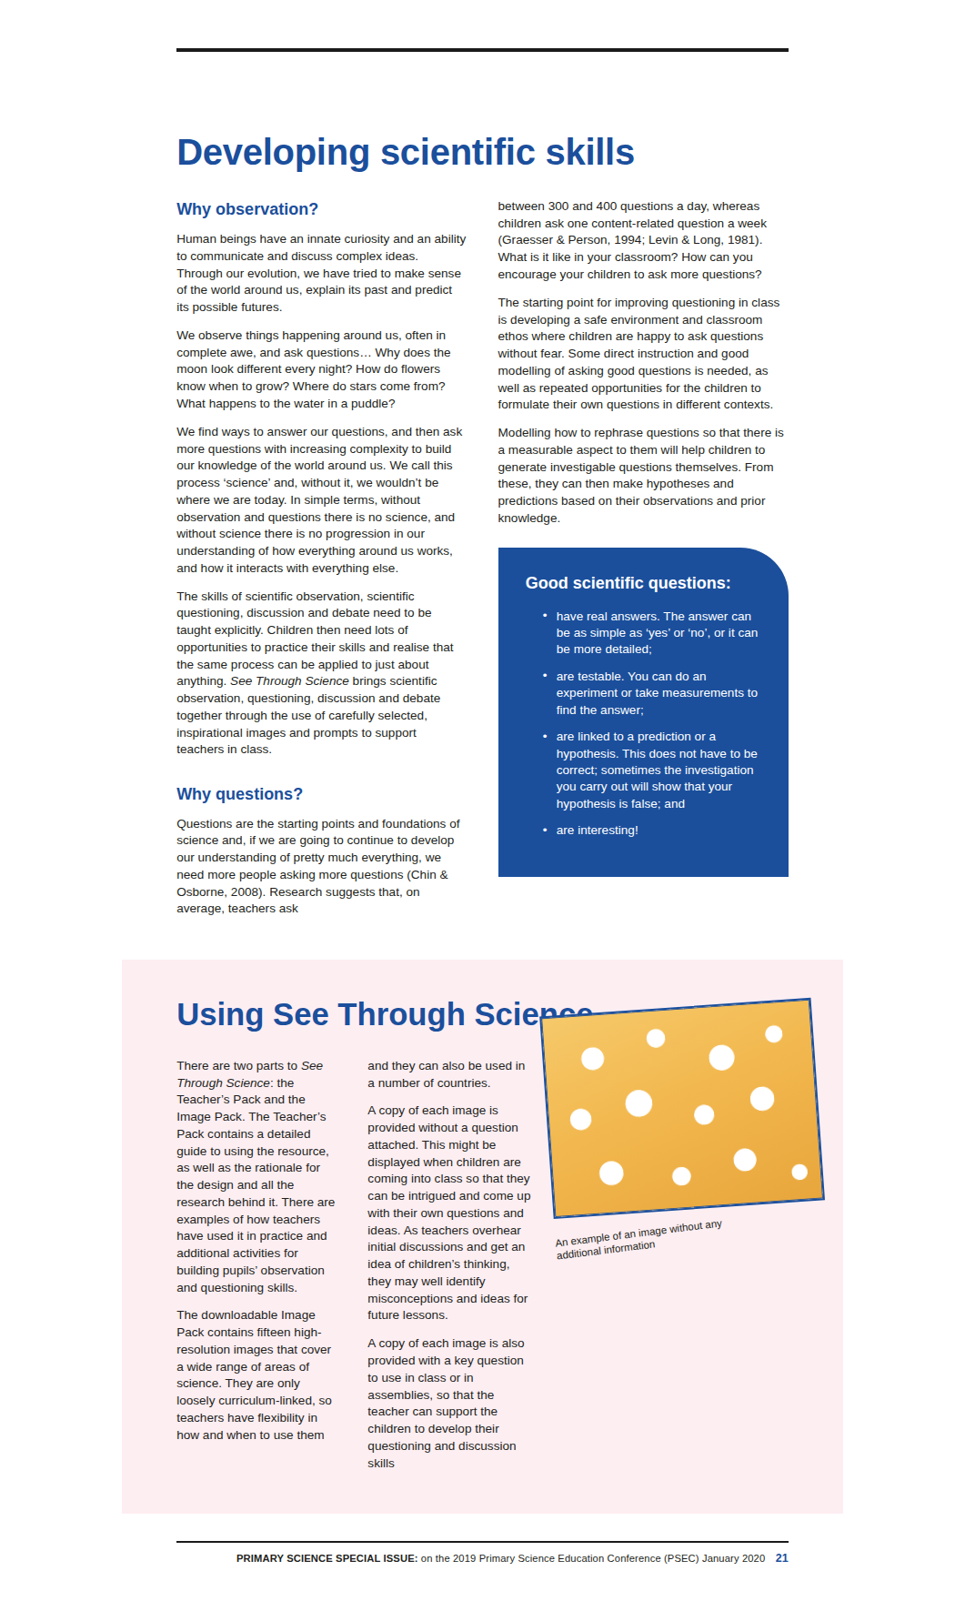Developing scientific skills
Why observation?
Human beings have an innate curiosity and an ability to communicate and discuss complex ideas. Through our evolution, we have tried to make sense of the world around us, explain its past and predict its possible futures.
We observe things happening around us, often in complete awe, and ask questions… Why does the moon look different every night? How do flowers know when to grow? Where do stars come from? What happens to the water in a puddle?
We find ways to answer our questions, and then ask more questions with increasing complexity to build our knowledge of the world around us. We call this process ‘science’ and, without it, we wouldn’t be where we are today. In simple terms, without observation and questions there is no science, and without science there is no progression in our understanding of how everything around us works, and how it interacts with everything else.
The skills of scientific observation, scientific questioning, discussion and debate need to be taught explicitly. Children then need lots of opportunities to practice their skills and realise that the same process can be applied to just about anything. See Through Science brings scientific observation, questioning, discussion and debate together through the use of carefully selected, inspirational images and prompts to support teachers in class.
Why questions?
Questions are the starting points and foundations of science and, if we are going to continue to develop our understanding of pretty much everything, we need more people asking more questions (Chin & Osborne, 2008). Research suggests that, on average, teachers ask
between 300 and 400 questions a day, whereas children ask one content-related question a week (Graesser & Person, 1994; Levin & Long, 1981). What is it like in your classroom? How can you encourage your children to ask more questions?
The starting point for improving questioning in class is developing a safe environment and classroom ethos where children are happy to ask questions without fear. Some direct instruction and good modelling of asking good questions is needed, as well as repeated opportunities for the children to formulate their own questions in different contexts.
Modelling how to rephrase questions so that there is a measurable aspect to them will help children to generate investigable questions themselves. From these, they can then make hypotheses and predictions based on their observations and prior knowledge.
Good scientific questions:
have real answers. The answer can be as simple as ‘yes’ or ‘no’, or it can be more detailed;
are testable. You can do an experiment or take measurements to find the answer;
are linked to a prediction or a hypothesis. This does not have to be correct; sometimes the investigation you carry out will show that your hypothesis is false; and
are interesting!
Using See Through Science
An example of an image without any
additional information
There are two parts to See Through Science: the Teacher’s Pack and the Image Pack. The Teacher’s Pack contains a detailed guide to using the resource, as well as the rationale for the design and all the research behind it. There are examples of how teachers have used it in practice and additional activities for building pupils’ observation and questioning skills.
The downloadable Image Pack contains fifteen high-resolution images that cover a wide range of areas of science. They are only loosely curriculum-linked, so teachers have flexibility in how and when to use them and they can also be used in a number of countries.
A copy of each image is provided without a question attached. This might be displayed when children are coming into class so that they can be intrigued and come up with their own questions and ideas. As teachers overhear initial discussions and get an idea of children’s thinking, they may well identify misconceptions and ideas for future lessons.
A copy of each image is also provided with a key question to use in class or in assemblies, so that the teacher can support the children to develop their questioning and discussion skills
PRIMARY SCIENCE SPECIAL ISSUE: on the 2019 Primary Science Education Conference (PSEC) January 202021